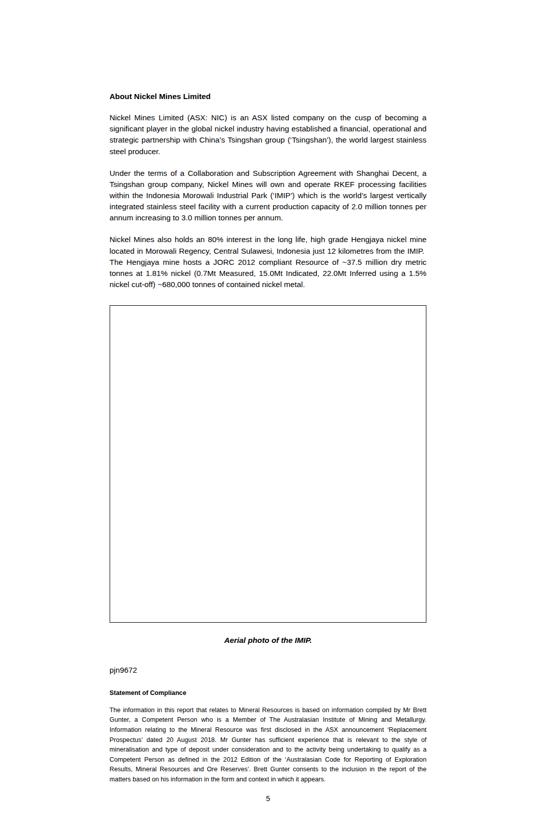About Nickel Mines Limited
Nickel Mines Limited (ASX: NIC) is an ASX listed company on the cusp of becoming a significant player in the global nickel industry having established a financial, operational and strategic partnership with China’s Tsingshan group (‘Tsingshan’), the world largest stainless steel producer.
Under the terms of a Collaboration and Subscription Agreement with Shanghai Decent, a Tsingshan group company, Nickel Mines will own and operate RKEF processing facilities within the Indonesia Morowali Industrial Park (‘IMIP’) which is the world’s largest vertically integrated stainless steel facility with a current production capacity of 2.0 million tonnes per annum increasing to 3.0 million tonnes per annum.
Nickel Mines also holds an 80% interest in the long life, high grade Hengjaya nickel mine located in Morowali Regency, Central Sulawesi, Indonesia just 12 kilometres from the IMIP. The Hengjaya mine hosts a JORC 2012 compliant Resource of ~37.5 million dry metric tonnes at 1.81% nickel (0.7Mt Measured, 15.0Mt Indicated, 22.0Mt Inferred using a 1.5% nickel cut-off) ~680,000 tonnes of contained nickel metal.
Aerial photo of the IMIP.
pjn9672
Statement of Compliance
The information in this report that relates to Mineral Resources is based on information compiled by Mr Brett Gunter, a Competent Person who is a Member of The Australasian Institute of Mining and Metallurgy. Information relating to the Mineral Resource was first disclosed in the ASX announcement ‘Replacement Prospectus’ dated 20 August 2018. Mr Gunter has sufficient experience that is relevant to the style of mineralisation and type of deposit under consideration and to the activity being undertaking to qualify as a Competent Person as defined in the 2012 Edition of the ‘Australasian Code for Reporting of Exploration Results, Mineral Resources and Ore Reserves’. Brett Gunter consents to the inclusion in the report of the matters based on his information in the form and context in which it appears.
5